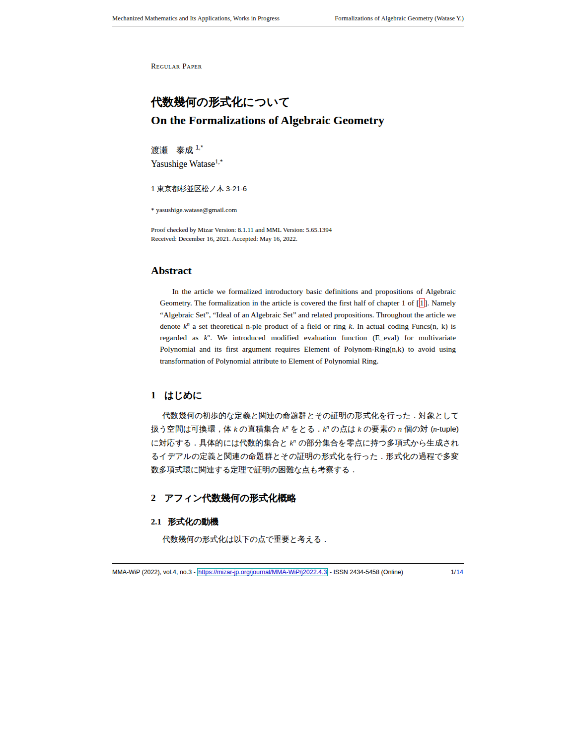Mechanized Mathematics and Its Applications, Works in Progress
Formalizations of Algebraic Geometry (Watase Y.)
Regular Paper
代数幾何の形式化について
On the Formalizations of Algebraic Geometry
渡瀬　泰成 1,*
Yasushige Watase1,*
1 東京都杉並区松ノ木 3-21-6
* yasushige.watase@gmail.com
Proof checked by Mizar Version: 8.1.11 and MML Version: 5.65.1394
Received: December 16, 2021. Accepted: May 16, 2022.
Abstract
In the article we formalized introductory basic definitions and propositions of Algebraic Geometry. The formalization in the article is covered the first half of chapter 1 of [1]. Namely “Algebraic Set”, “Ideal of an Algebraic Set” and related propositions. Throughout the article we denote kn a set theoretical n-ple product of a field or ring k. In actual coding Funcs(n, k) is regarded as kn. We introduced modified evaluation function (E_eval) for multivariate Polynomial and its first argument requires Element of Polynom-Ring(n,k) to avoid using transformation of Polynomial attribute to Element of Polynomial Ring.
1はじめに
代数幾何の初歩的な定義と関連の命題群とその証明の形式化を行った．対象として扱う空間は可換環，体 k の直積集合 kn をとる．kn の点は k の要素の n 個の対 (n-tuple) に対応する．具体的には代数的集合と kn の部分集合を零点に持つ多項式から生成されるイデアルの定義と関連の命題群とその証明の形式化を行った．形式化の過程で多変数多項式環に関連する定理で証明の困難な点も考察する．
2アフィン代数幾何の形式化概略
2.1形式化の動機
代数幾何の形式化は以下の点で重要と考える．
MMA-WiP (2022), vol.4, no.3 - https://mizar-jp.org/journal/MMA-WiP/j2022.4.3 - ISSN 2434-5458 (Online)
1/14